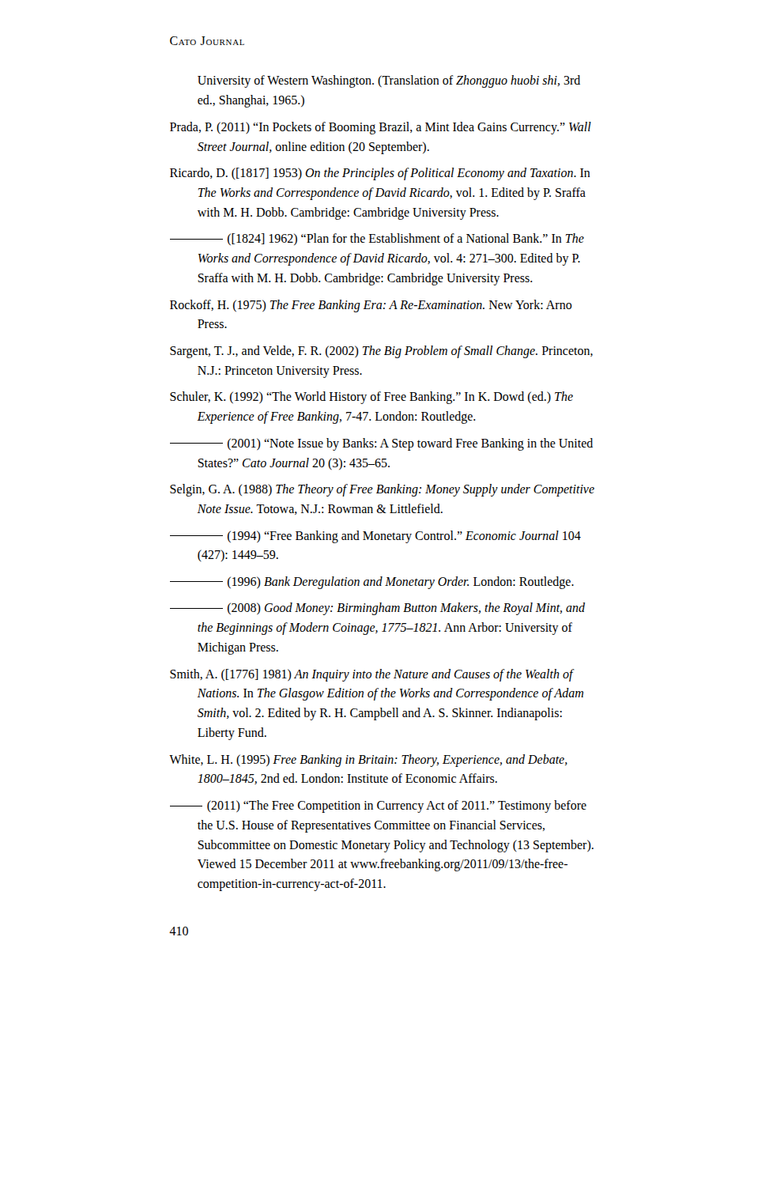Cato Journal
University of Western Washington. (Translation of Zhongguo huobi shi, 3rd ed., Shanghai, 1965.)
Prada, P. (2011) “In Pockets of Booming Brazil, a Mint Idea Gains Currency.” Wall Street Journal, online edition (20 September).
Ricardo, D. ([1817] 1953) On the Principles of Political Economy and Taxation. In The Works and Correspondence of David Ricardo, vol. 1. Edited by P. Sraffa with M. H. Dobb. Cambridge: Cambridge University Press.
([1824] 1962) “Plan for the Establishment of a National Bank.” In The Works and Correspondence of David Ricardo, vol. 4: 271–300. Edited by P. Sraffa with M. H. Dobb. Cambridge: Cambridge University Press.
Rockoff, H. (1975) The Free Banking Era: A Re-Examination. New York: Arno Press.
Sargent, T. J., and Velde, F. R. (2002) The Big Problem of Small Change. Princeton, N.J.: Princeton University Press.
Schuler, K. (1992) “The World History of Free Banking.” In K. Dowd (ed.) The Experience of Free Banking, 7-47. London: Routledge.
(2001) “Note Issue by Banks: A Step toward Free Banking in the United States?” Cato Journal 20 (3): 435–65.
Selgin, G. A. (1988) The Theory of Free Banking: Money Supply under Competitive Note Issue. Totowa, N.J.: Rowman & Littlefield.
(1994) “Free Banking and Monetary Control.” Economic Journal 104 (427): 1449–59.
(1996) Bank Deregulation and Monetary Order. London: Routledge.
(2008) Good Money: Birmingham Button Makers, the Royal Mint, and the Beginnings of Modern Coinage, 1775–1821. Ann Arbor: University of Michigan Press.
Smith, A. ([1776] 1981) An Inquiry into the Nature and Causes of the Wealth of Nations. In The Glasgow Edition of the Works and Correspondence of Adam Smith, vol. 2. Edited by R. H. Campbell and A. S. Skinner. Indianapolis: Liberty Fund.
White, L. H. (1995) Free Banking in Britain: Theory, Experience, and Debate, 1800–1845, 2nd ed. London: Institute of Economic Affairs.
(2011) “The Free Competition in Currency Act of 2011.” Testimony before the U.S. House of Representatives Committee on Financial Services, Subcommittee on Domestic Monetary Policy and Technology (13 September). Viewed 15 December 2011 at www.freebanking.org/2011/09/13/the-free-competition-in-currency-act-of-2011.
410